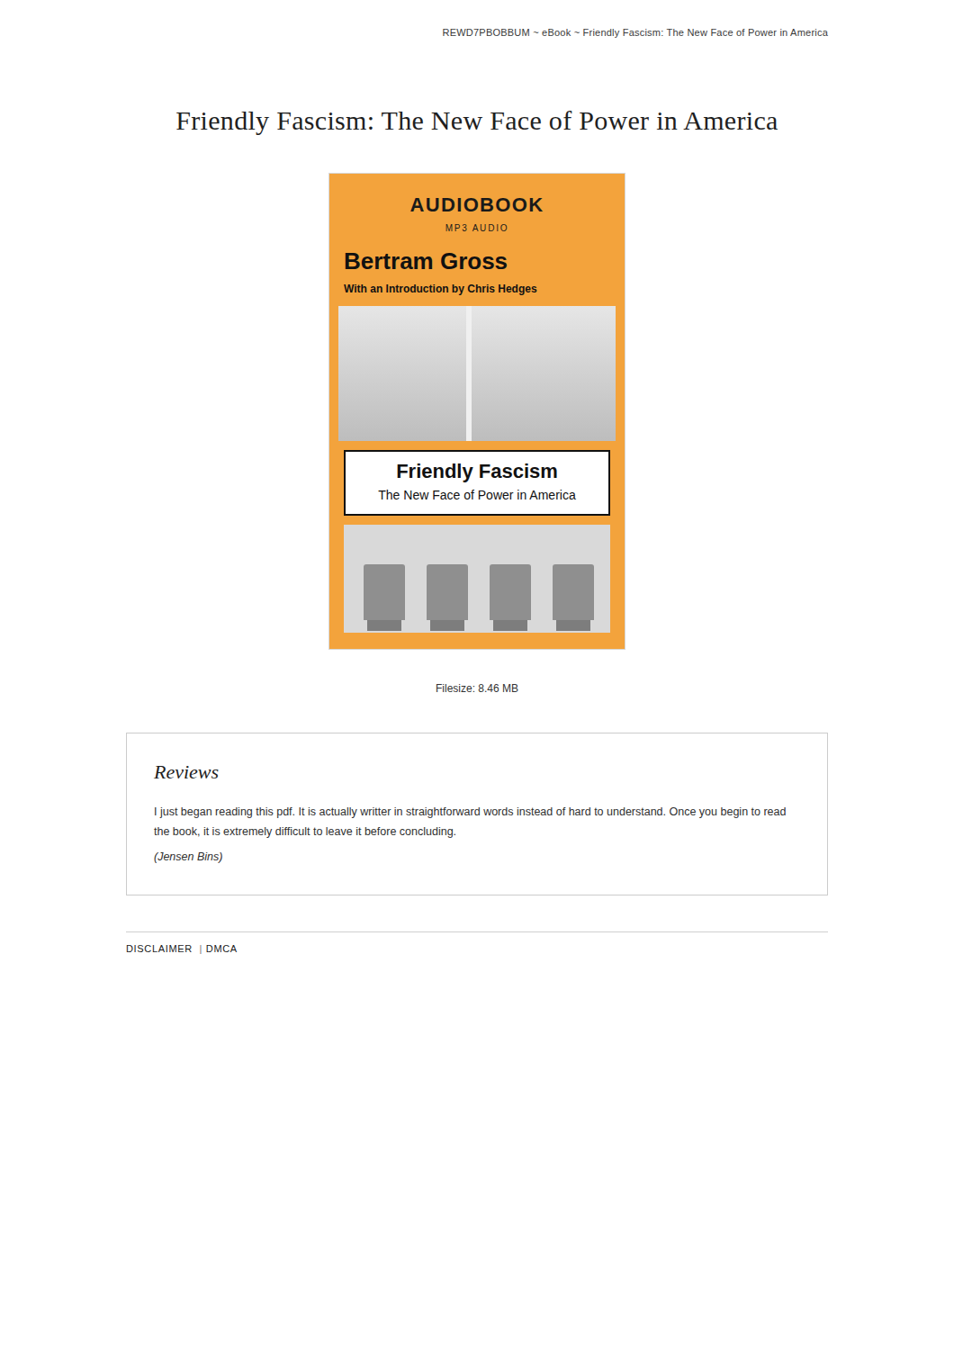REWD7PBOBBUM ~ eBook ~ Friendly Fascism: The New Face of Power in America
Friendly Fascism: The New Face of Power in America
AUDIOBOOK
MP3 AUDIO
Bertram Gross
With an Introduction by Chris Hedges
Friendly Fascism
The New Face of Power in America
Filesize: 8.46 MB
Reviews
I just began reading this pdf. It is actually writter in straightforward words instead of hard to understand. Once you begin to read the book, it is extremely difficult to leave it before concluding.
(Jensen Bins)
DISCLAIMER | DMCA